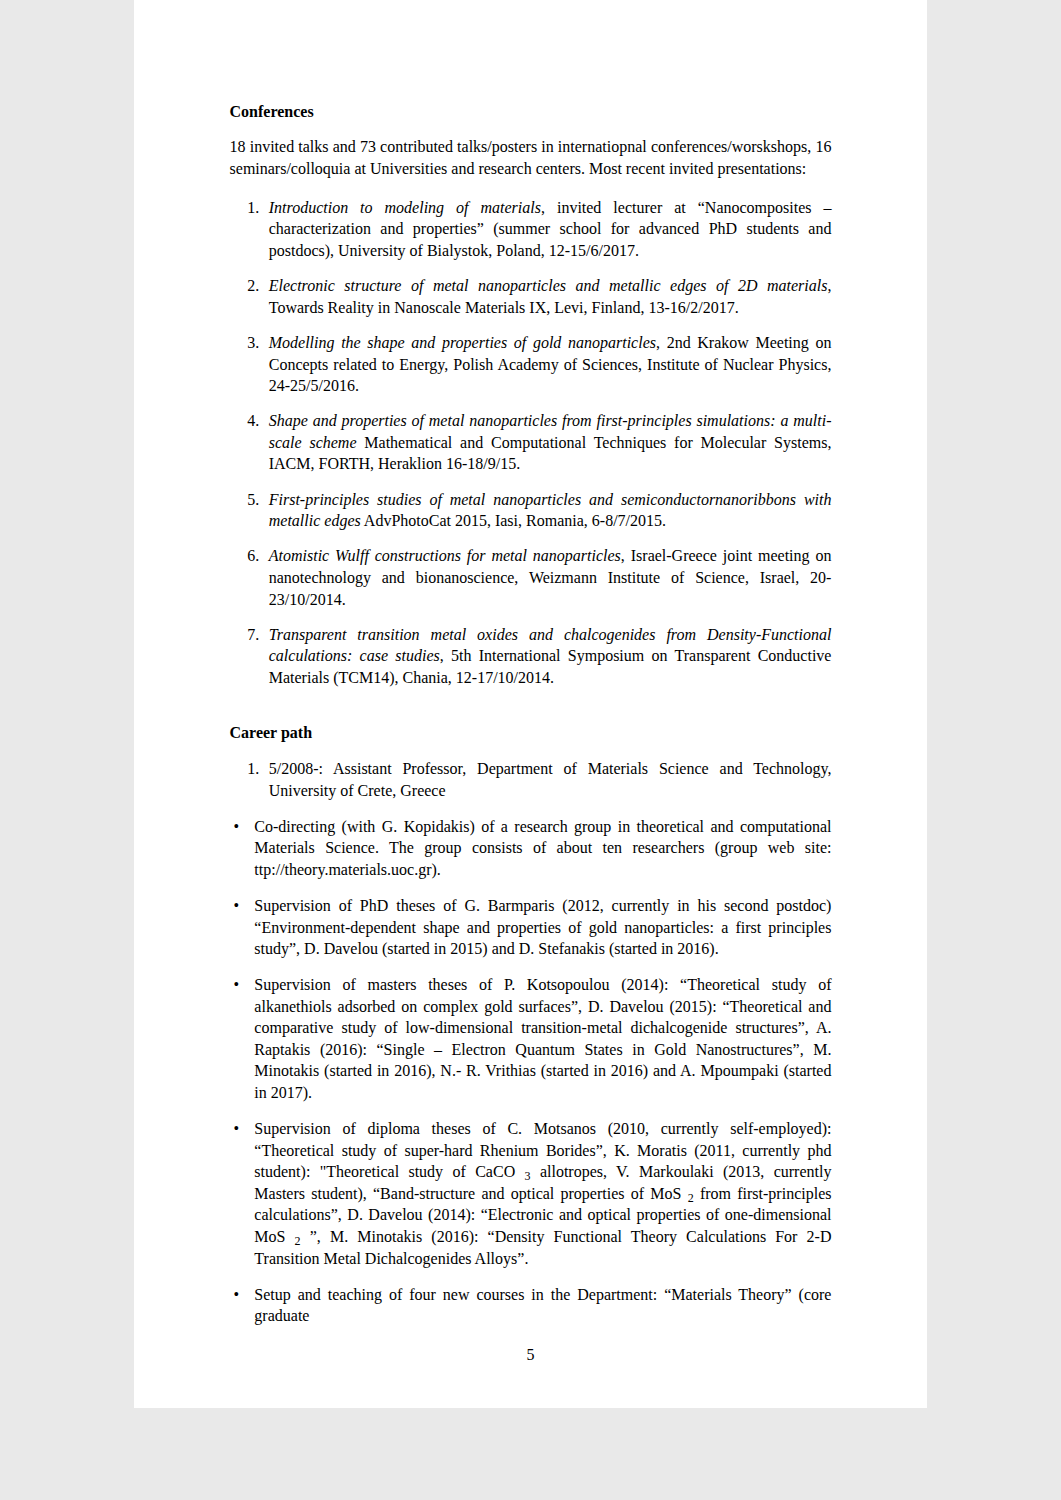Conferences
18 invited talks and 73 contributed talks/posters in internatiopnal conferences/worskshops, 16 seminars/colloquia at Universities and research centers. Most recent invited presentations:
Introduction to modeling of materials, invited lecturer at “Nanocomposites – characterization and properties” (summer school for advanced PhD students and postdocs), University of Bialystok, Poland, 12-15/6/2017.
Electronic structure of metal nanoparticles and metallic edges of 2D materials, Towards Reality in Nanoscale Materials IX, Levi, Finland, 13-16/2/2017.
Modelling the shape and properties of gold nanoparticles, 2nd Krakow Meeting on Concepts related to Energy, Polish Academy of Sciences, Institute of Nuclear Physics, 24-25/5/2016.
Shape and properties of metal nanoparticles from first-principles simulations: a multi-scale scheme Mathematical and Computational Techniques for Molecular Systems, IACM, FORTH, Heraklion 16-18/9/15.
First-principles studies of metal nanoparticles and semiconductornanoribbons with metallic edges AdvPhotoCat 2015, Iasi, Romania, 6-8/7/2015.
Atomistic Wulff constructions for metal nanoparticles, Israel-Greece joint meeting on nanotechnology and bionanoscience, Weizmann Institute of Science, Israel, 20-23/10/2014.
Transparent transition metal oxides and chalcogenides from Density-Functional calculations: case studies, 5th International Symposium on Transparent Conductive Materials (TCM14), Chania, 12-17/10/2014.
Career path
5/2008-: Assistant Professor, Department of Materials Science and Technology, University of Crete, Greece
Co-directing (with G. Kopidakis) of a research group in theoretical and computational Materials Science. The group consists of about ten researchers (group web site: ttp://theory.materials.uoc.gr).
Supervision of PhD theses of G. Barmparis (2012, currently in his second postdoc) “Environment-dependent shape and properties of gold nanoparticles: a first principles study”, D. Davelou (started in 2015) and D. Stefanakis (started in 2016).
Supervision of masters theses of P. Kotsopoulou (2014): “Theoretical study of alkanethiols adsorbed on complex gold surfaces”, D. Davelou (2015): “Theoretical and comparative study of low-dimensional transition-metal dichalcogenide structures”, A. Raptakis (2016): “Single – Electron Quantum States in Gold Nanostructures”, M. Minotakis (started in 2016), N.- R. Vrithias (started in 2016) and A. Mpoumpaki (started in 2017).
Supervision of diploma theses of C. Motsanos (2010, currently self-employed): “Theoretical study of super-hard Rhenium Borides”, K. Moratis (2011, currently phd student): "Theoretical study of CaCO 3 allotropes, V. Markoulaki (2013, currently Masters student), “Band-structure and optical properties of MoS 2 from first-principles calculations”, D. Davelou (2014): “Electronic and optical properties of one-dimensional MoS 2 ”, M. Minotakis (2016): “Density Functional Theory Calculations For 2-D Transition Metal Dichalcogenides Alloys”.
Setup and teaching of four new courses in the Department: “Materials Theory” (core graduate
5